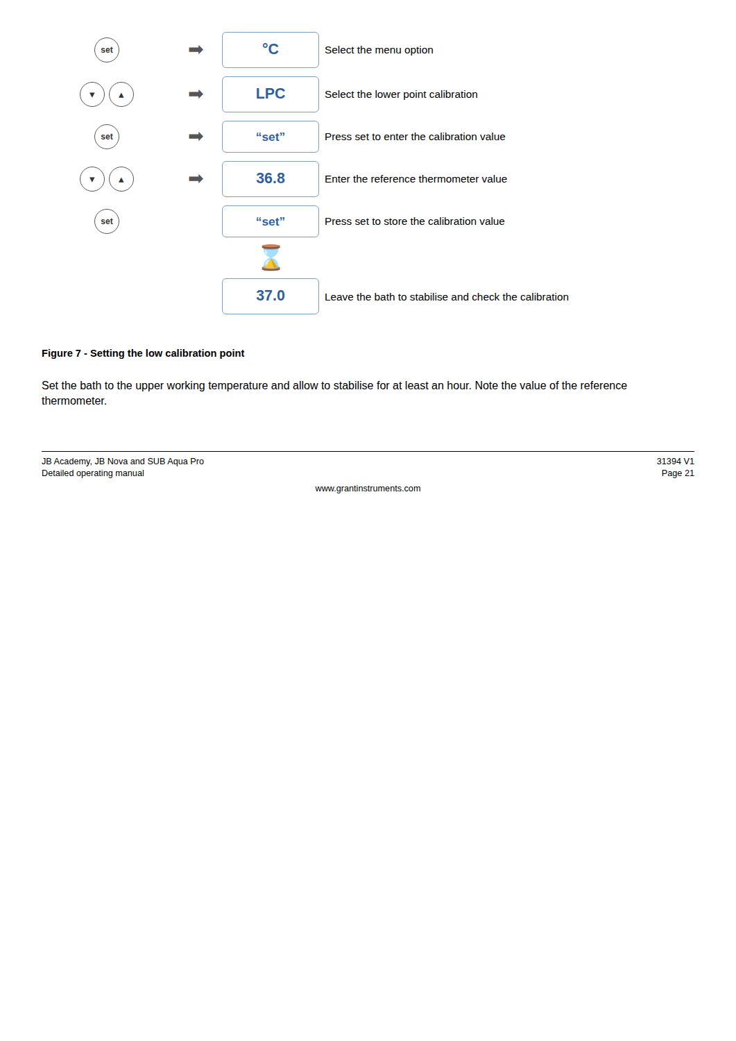| set | ➡ | °C | Select the menu option |
| ▾ ▴ | ➡ | LPC | Select the lower point calibration |
| set | ➡ | “set” | Press set to enter the calibration value |
| ▾ ▴ | ➡ | 36.8 | Enter the reference thermometer value |
| set | | “set” | Press set to store the calibration value |
| | | ⌛ | |
| | | 37.0 | Leave the bath to stabilise and check the calibration |
Figure 7 - Setting the low calibration point
Set the bath to the upper working temperature and allow to stabilise for at least an hour. Note the value of the reference thermometer.
| JB Academy, JB Nova and SUB Aqua Pro | 31394 V1 |
| Detailed operating manual | Page 21 |
| www.grantinstruments.com |